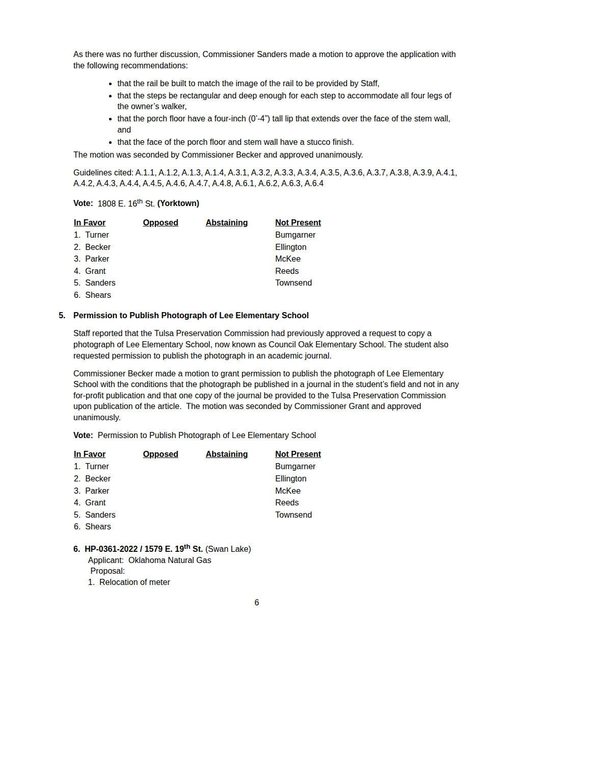As there was no further discussion, Commissioner Sanders made a motion to approve the application with the following recommendations:
that the rail be built to match the image of the rail to be provided by Staff,
that the steps be rectangular and deep enough for each step to accommodate all four legs of the owner’s walker,
that the porch floor have a four-inch (0’-4”) tall lip that extends over the face of the stem wall, and
that the face of the porch floor and stem wall have a stucco finish.
The motion was seconded by Commissioner Becker and approved unanimously.
Guidelines cited: A.1.1, A.1.2, A.1.3, A.1.4, A.3.1, A.3.2, A.3.3, A.3.4, A.3.5, A.3.6, A.3.7, A.3.8, A.3.9, A.4.1, A.4.2, A.4.3, A.4.4, A.4.5, A.4.6, A.4.7, A.4.8, A.6.1, A.6.2, A.6.3, A.6.4
Vote: 1808 E. 16th St. (Yorktown)
| In Favor | Opposed | Abstaining | Not Present |
| --- | --- | --- | --- |
| 1. Turner | | | Bumgarner |
| 2. Becker | | | Ellington |
| 3. Parker | | | McKee |
| 4. Grant | | | Reeds |
| 5. Sanders | | | Townsend |
| 6. Shears | | | |
5. Permission to Publish Photograph of Lee Elementary School
Staff reported that the Tulsa Preservation Commission had previously approved a request to copy a photograph of Lee Elementary School, now known as Council Oak Elementary School. The student also requested permission to publish the photograph in an academic journal.
Commissioner Becker made a motion to grant permission to publish the photograph of Lee Elementary School with the conditions that the photograph be published in a journal in the student’s field and not in any for-profit publication and that one copy of the journal be provided to the Tulsa Preservation Commission upon publication of the article. The motion was seconded by Commissioner Grant and approved unanimously.
Vote: Permission to Publish Photograph of Lee Elementary School
| In Favor | Opposed | Abstaining | Not Present |
| --- | --- | --- | --- |
| 1. Turner | | | Bumgarner |
| 2. Becker | | | Ellington |
| 3. Parker | | | McKee |
| 4. Grant | | | Reeds |
| 5. Sanders | | | Townsend |
| 6. Shears | | | |
6. HP-0361-2022 / 1579 E. 19th St. (Swan Lake)
Applicant: Oklahoma Natural Gas
Proposal:
1. Relocation of meter
6